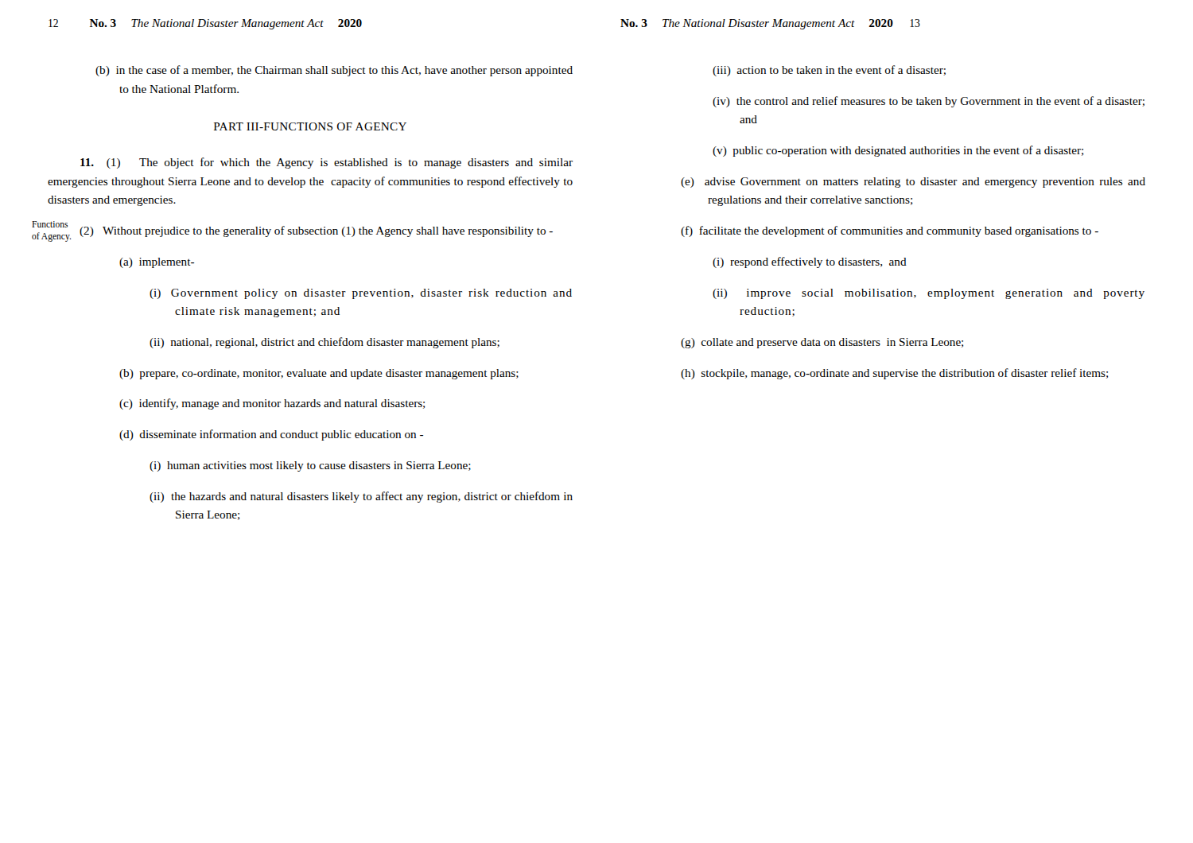12 No. 3 The National Disaster Management Act 2020
Functions
of Agency.
(b) in the case of a member, the Chairman shall subject to this Act, have another person appointed to the National Platform.
PART III-FUNCTIONS OF AGENCY
11. (1) The object for which the Agency is established is to manage disasters and similar emergencies throughout Sierra Leone and to develop the capacity of communities to respond effectively to disasters and emergencies.
(2) Without prejudice to the generality of subsection (1) the Agency shall have responsibility to -
(a) implement-
(i) Government policy on disaster prevention, disaster risk reduction and climate risk management; and
(ii) national, regional, district and chiefdom disaster management plans;
(b) prepare, co-ordinate, monitor, evaluate and update disaster management plans;
(c) identify, manage and monitor hazards and natural disasters;
(d) disseminate information and conduct public education on -
(i) human activities most likely to cause disasters in Sierra Leone;
(ii) the hazards and natural disasters likely to affect any region, district or chiefdom in Sierra Leone;
No. 3 The National Disaster Management Act 2020 13
(iii) action to be taken in the event of a disaster;
(iv) the control and relief measures to be taken by Government in the event of a disaster; and
(v) public co-operation with designated authorities in the event of a disaster;
(e) advise Government on matters relating to disaster and emergency prevention rules and regulations and their correlative sanctions;
(f) facilitate the development of communities and community based organisations to -
(i) respond effectively to disasters, and
(ii) improve social mobilisation, employment generation and poverty reduction;
(g) collate and preserve data on disasters in Sierra Leone;
(h) stockpile, manage, co-ordinate and supervise the distribution of disaster relief items;